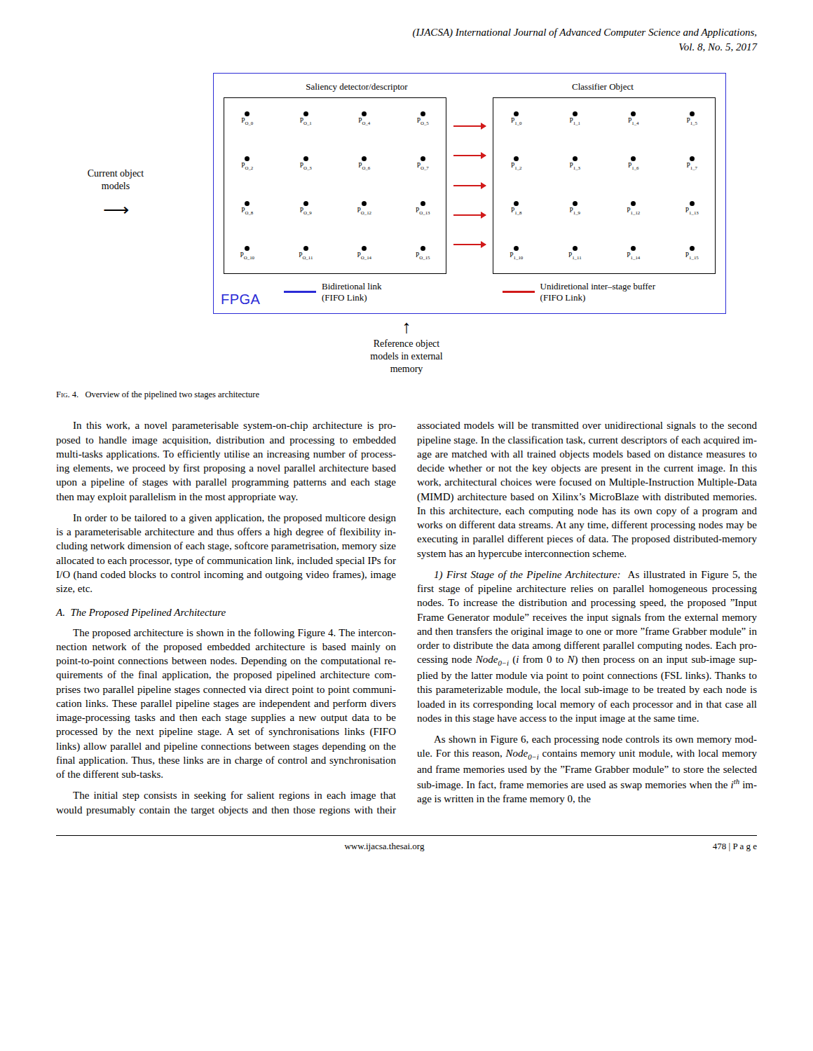(IJACSA) International Journal of Advanced Computer Science and Applications, Vol. 8, No. 5, 2017
Current object
models
⟶
Saliency detector/descriptor Classifier Object
PO_0
PO_1
PO_4
PO_5
PO_2
PO_3
PO_6
PO_7
PO_8
PO_9
PO_12
PO_13
PO_10
PO_11
PO_14
PO_15
P1_0
P1_1
P1_4
P1_5
P1_2
P1_3
P1_6
P1_7
P1_8
P1_9
P1_12
P1_13
P1_10
P1_11
P1_14
P1_15
Bidiretional link
(FIFO Link)
Unidiretional inter–stage buffer
(FIFO Link)
FPGA
↑ Reference object
models in external
memory
Fig. 4. Overview of the pipelined two stages architecture
In this work, a novel parameterisable system-on-chip architecture is proposed to handle image acquisition, distribution and processing to embedded multi-tasks applications. To efficiently utilise an increasing number of processing elements, we proceed by first proposing a novel parallel architecture based upon a pipeline of stages with parallel programming patterns and each stage then may exploit parallelism in the most appropriate way.
In order to be tailored to a given application, the proposed multicore design is a parameterisable architecture and thus offers a high degree of flexibility including network dimension of each stage, softcore parametrisation, memory size allocated to each processor, type of communication link, included special IPs for I/O (hand coded blocks to control incoming and outgoing video frames), image size, etc.
A. The Proposed Pipelined Architecture
The proposed architecture is shown in the following Figure 4. The interconnection network of the proposed embedded architecture is based mainly on point-to-point connections between nodes. Depending on the computational requirements of the final application, the proposed pipelined architecture comprises two parallel pipeline stages connected via direct point to point communication links. These parallel pipeline stages are independent and perform divers image-processing tasks and then each stage supplies a new output data to be processed by the next pipeline stage. A set of synchronisations links (FIFO links) allow parallel and pipeline connections between stages depending on the final application. Thus, these links are in charge of control and synchronisation of the different sub-tasks.
The initial step consists in seeking for salient regions in each image that would presumably contain the target objects and then those regions with their associated models will be transmitted over unidirectional signals to the second pipeline stage. In the classification task, current descriptors of each acquired image are matched with all trained objects models based on distance measures to decide whether or not the key objects are present in the current image. In this work, architectural choices were focused on Multiple-Instruction Multiple-Data (MIMD) architecture based on Xilinx’s MicroBlaze with distributed memories. In this architecture, each computing node has its own copy of a program and works on different data streams. At any time, different processing nodes may be executing in parallel different pieces of data. The proposed distributed-memory system has an hypercube interconnection scheme.
1) First Stage of the Pipeline Architecture: As illustrated in Figure 5, the first stage of pipeline architecture relies on parallel homogeneous processing nodes. To increase the distribution and processing speed, the proposed ”Input Frame Generator module” receives the input signals from the external memory and then transfers the original image to one or more ”frame Grabber module” in order to distribute the data among different parallel computing nodes. Each processing node Node0−i (i from 0 to N) then process on an input sub-image supplied by the latter module via point to point connections (FSL links). Thanks to this parameterizable module, the local sub-image to be treated by each node is loaded in its corresponding local memory of each processor and in that case all nodes in this stage have access to the input image at the same time.
As shown in Figure 6, each processing node controls its own memory module. For this reason, Node0−i contains memory unit module, with local memory and frame memories used by the ”Frame Grabber module” to store the selected sub-image. In fact, frame memories are used as swap memories when the ith image is written in the frame memory 0, the
www.ijacsa.thesai.org 478 | P a g e